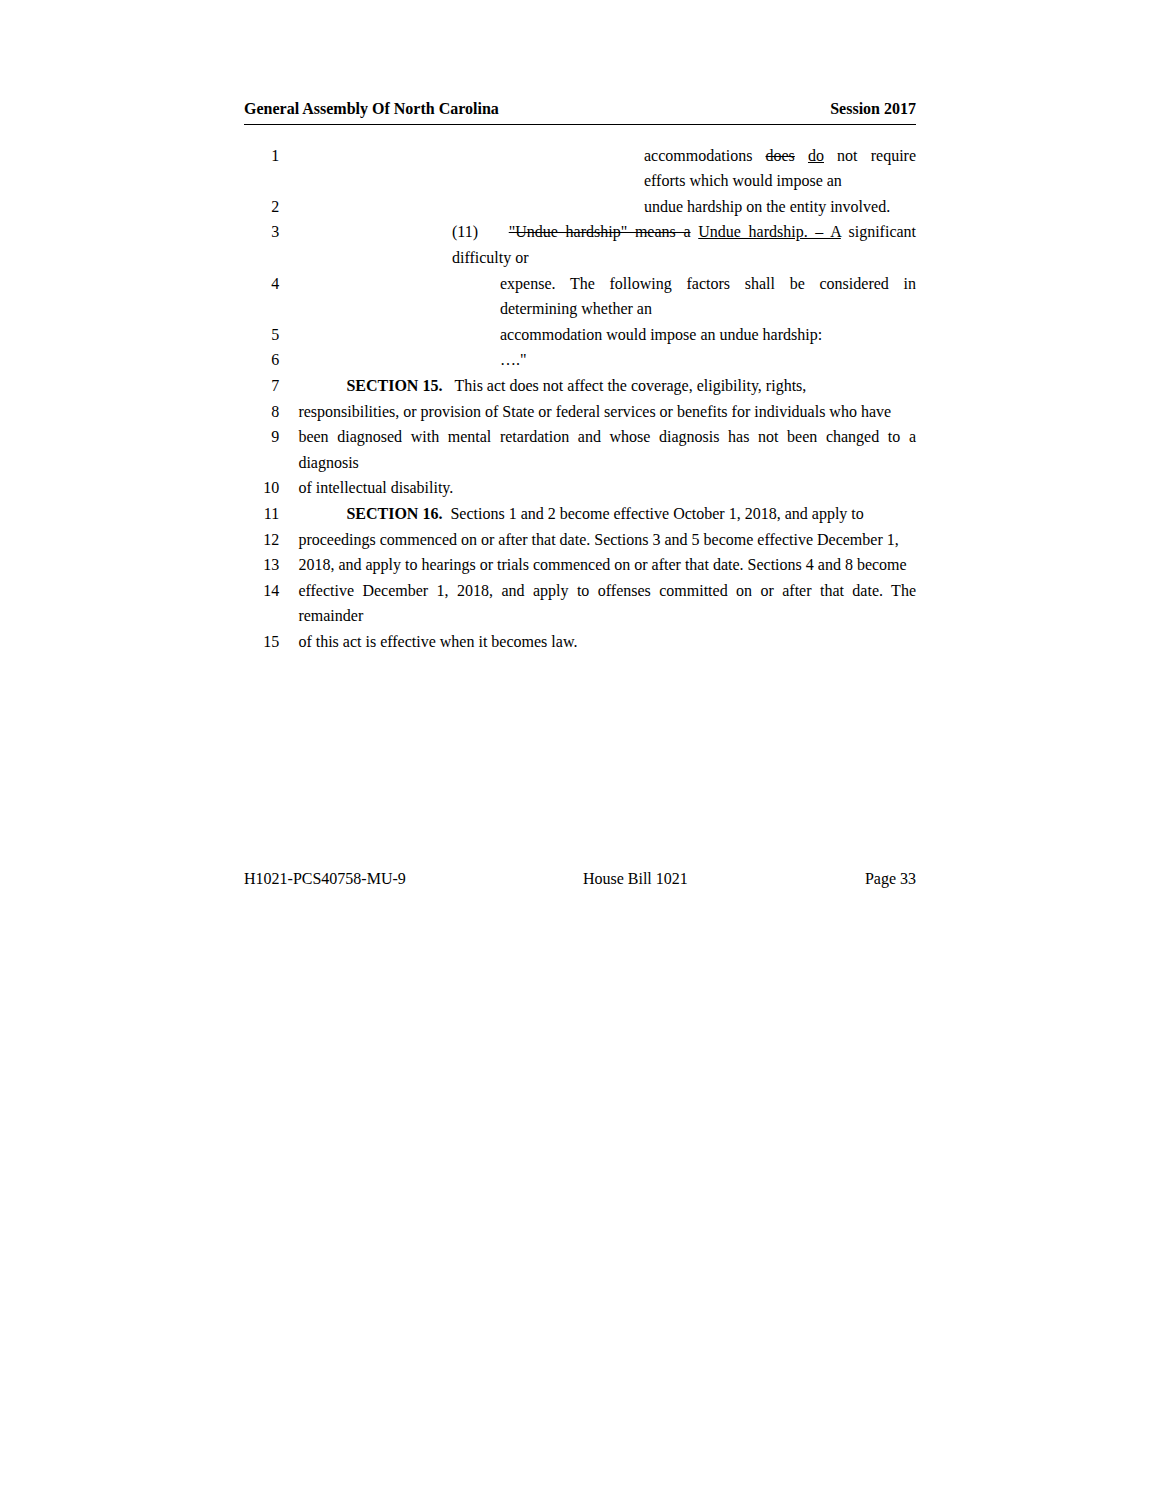General Assembly Of North Carolina
Session 2017
1
accommodations does do not require efforts which would impose an
2
undue hardship on the entity involved.
3
(11) "Undue hardship" means a Undue hardship. – A significant difficulty or
4
expense. The following factors shall be considered in determining whether an
5
accommodation would impose an undue hardship:
6
…."
7
SECTION 15. This act does not affect the coverage, eligibility, rights,
8
responsibilities, or provision of State or federal services or benefits for individuals who have
9
been diagnosed with mental retardation and whose diagnosis has not been changed to a diagnosis
10
of intellectual disability.
11
SECTION 16. Sections 1 and 2 become effective October 1, 2018, and apply to
12
proceedings commenced on or after that date. Sections 3 and 5 become effective December 1,
13
2018, and apply to hearings or trials commenced on or after that date. Sections 4 and 8 become
14
effective December 1, 2018, and apply to offenses committed on or after that date. The remainder
15
of this act is effective when it becomes law.
H1021-PCS40758-MU-9
House Bill 1021
Page 33